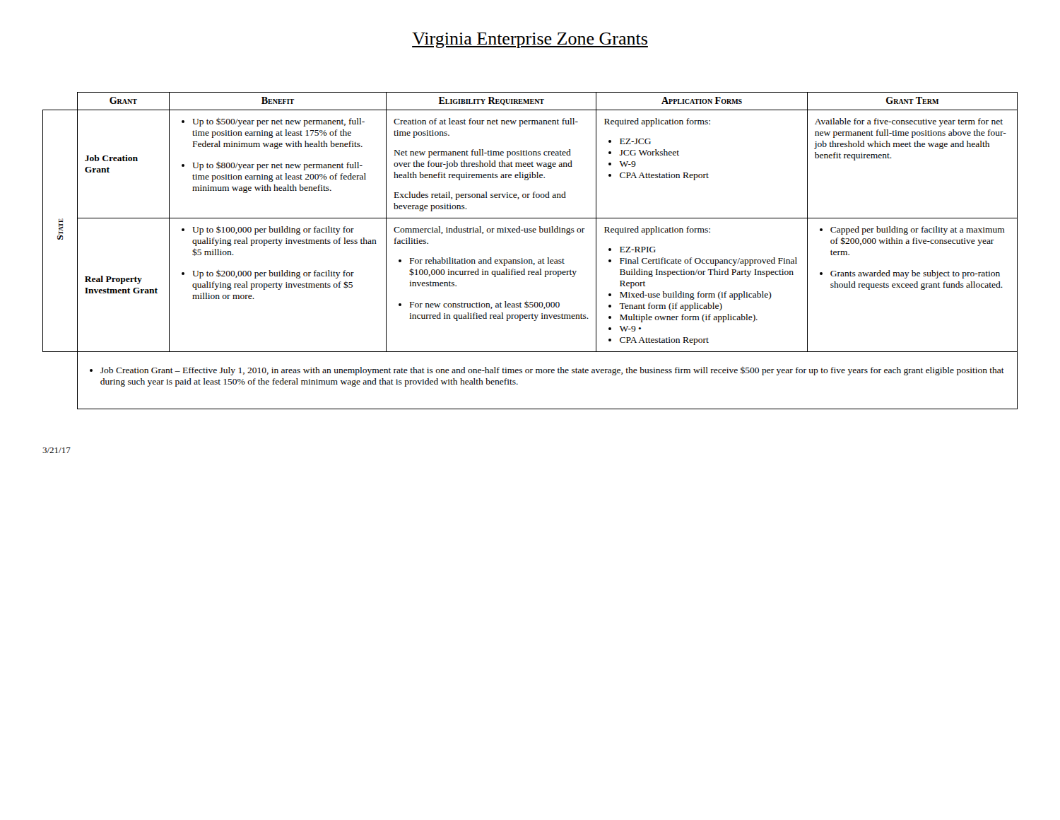Virginia Enterprise Zone Grants
| | Grant | Benefit | Eligibility Requirement | Application Forms | Grant Term |
| --- | --- | --- | --- | --- | --- |
| State | Job Creation Grant | Up to $500/year per net new permanent, full-time position earning at least 175% of the Federal minimum wage with health benefits. Up to $800/year per net new permanent full-time position earning at least 200% of federal minimum wage with health benefits. | Creation of at least four net new permanent full-time positions. Net new permanent full-time positions created over the four-job threshold that meet wage and health benefit requirements are eligible. Excludes retail, personal service, or food and beverage positions. | Required application forms: EZ-JCG JCG Worksheet W-9 CPA Attestation Report | Available for a five-consecutive year term for net new permanent full-time positions above the four-job threshold which meet the wage and health benefit requirement. |
| Real Property Investment Grant | Up to $100,000 per building or facility for qualifying real property investments of less than $5 million. Up to $200,000 per building or facility for qualifying real property investments of $5 million or more. | Commercial, industrial, or mixed-use buildings or facilities. For rehabilitation and expansion, at least $100,000 incurred in qualified real property investments. For new construction, at least $500,000 incurred in qualified real property investments. | Required application forms: EZ-RPIG Final Certificate of Occupancy/approved Final Building Inspection/or Third Party Inspection Report Mixed-use building form (if applicable) Tenant form (if applicable) Multiple owner form (if applicable). W-9 • CPA Attestation Report | Capped per building or facility at a maximum of $200,000 within a five-consecutive year term. Grants awarded may be subject to pro-ration should requests exceed grant funds allocated. |
| | Job Creation Grant – Effective July 1, 2010, in areas with an unemployment rate that is one and one-half times or more the state average, the business firm will receive $500 per year for up to five years for each grant eligible position that during such year is paid at least 150% of the federal minimum wage and that is provided with health benefits. |
3/21/17